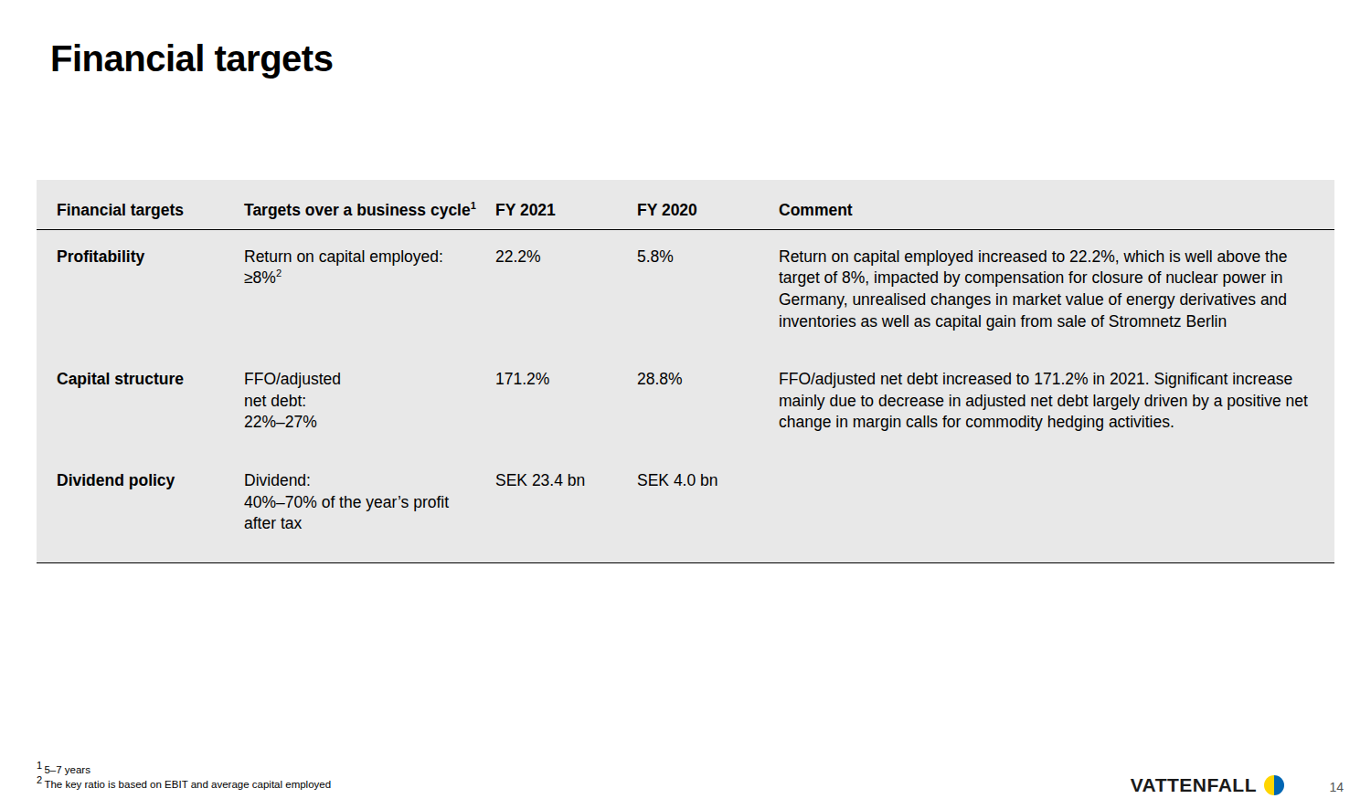Financial targets
| Financial targets | Targets over a business cycle 1 | FY 2021 | FY 2020 | Comment |
| --- | --- | --- | --- | --- |
| Profitability | Return on capital employed: ≥8% 2 | 22.2% | 5.8% | Return on capital employed increased to 22.2%, which is well above the target of 8%, impacted by compensation for closure of nuclear power in Germany, unrealised changes in market value of energy derivatives and inventories as well as capital gain from sale of Stromnetz Berlin |
| Capital structure | FFO/adjusted net debt: 22%–27% | 171.2% | 28.8% | FFO/adjusted net debt increased to 171.2% in 2021. Significant increase mainly due to decrease in adjusted net debt largely driven by a positive net change in margin calls for commodity hedging activities. |
| Dividend policy | Dividend: 40%–70% of the year’s profit after tax | SEK 23.4 bn | SEK 4.0 bn | |
1 5–7 years
2 The key ratio is based on EBIT and average capital employed
VATTENFALL
14